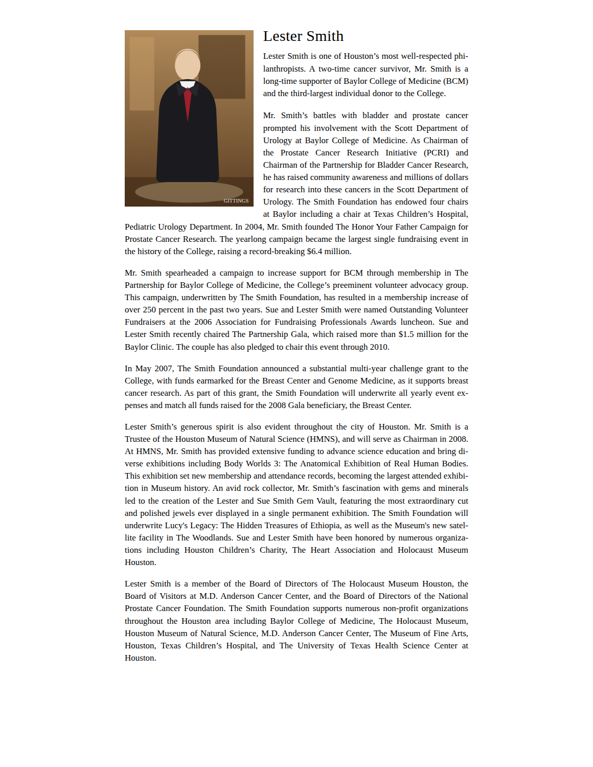Lester Smith
Lester Smith is one of Houston’s most well-respected philanthropists. A two-time cancer survivor, Mr. Smith is a long-time supporter of Baylor College of Medicine (BCM) and the third-largest individual donor to the College.
Mr. Smith’s battles with bladder and prostate cancer prompted his involvement with the Scott Department of Urology at Baylor College of Medicine. As Chairman of the Prostate Cancer Research Initiative (PCRI) and Chairman of the Partnership for Bladder Cancer Research, he has raised community awareness and millions of dollars for research into these cancers in the Scott Department of Urology. The Smith Foundation has endowed four chairs at Baylor including a chair at Texas Children’s Hospital, Pediatric Urology Department. In 2004, Mr. Smith founded The Honor Your Father Campaign for Prostate Cancer Research. The yearlong campaign became the largest single fundraising event in the history of the College, raising a record-breaking $6.4 million.
Mr. Smith spearheaded a campaign to increase support for BCM through membership in The Partnership for Baylor College of Medicine, the College’s preeminent volunteer advocacy group. This campaign, underwritten by The Smith Foundation, has resulted in a membership increase of over 250 percent in the past two years. Sue and Lester Smith were named Outstanding Volunteer Fundraisers at the 2006 Association for Fundraising Professionals Awards luncheon. Sue and Lester Smith recently chaired The Partnership Gala, which raised more than $1.5 million for the Baylor Clinic. The couple has also pledged to chair this event through 2010.
In May 2007, The Smith Foundation announced a substantial multi-year challenge grant to the College, with funds earmarked for the Breast Center and Genome Medicine, as it supports breast cancer research. As part of this grant, the Smith Foundation will underwrite all yearly event expenses and match all funds raised for the 2008 Gala beneficiary, the Breast Center.
Lester Smith’s generous spirit is also evident throughout the city of Houston. Mr. Smith is a Trustee of the Houston Museum of Natural Science (HMNS), and will serve as Chairman in 2008. At HMNS, Mr. Smith has provided extensive funding to advance science education and bring diverse exhibitions including Body Worlds 3: The Anatomical Exhibition of Real Human Bodies. This exhibition set new membership and attendance records, becoming the largest attended exhibition in Museum history. An avid rock collector, Mr. Smith’s fascination with gems and minerals led to the creation of the Lester and Sue Smith Gem Vault, featuring the most extraordinary cut and polished jewels ever displayed in a single permanent exhibition. The Smith Foundation will underwrite Lucy's Legacy: The Hidden Treasures of Ethiopia, as well as the Museum's new satellite facility in The Woodlands. Sue and Lester Smith have been honored by numerous organizations including Houston Children’s Charity, The Heart Association and Holocaust Museum Houston.
Lester Smith is a member of the Board of Directors of The Holocaust Museum Houston, the Board of Visitors at M.D. Anderson Cancer Center, and the Board of Directors of the National Prostate Cancer Foundation. The Smith Foundation supports numerous non-profit organizations throughout the Houston area including Baylor College of Medicine, The Holocaust Museum, Houston Museum of Natural Science, M.D. Anderson Cancer Center, The Museum of Fine Arts, Houston, Texas Children’s Hospital, and The University of Texas Health Science Center at Houston.